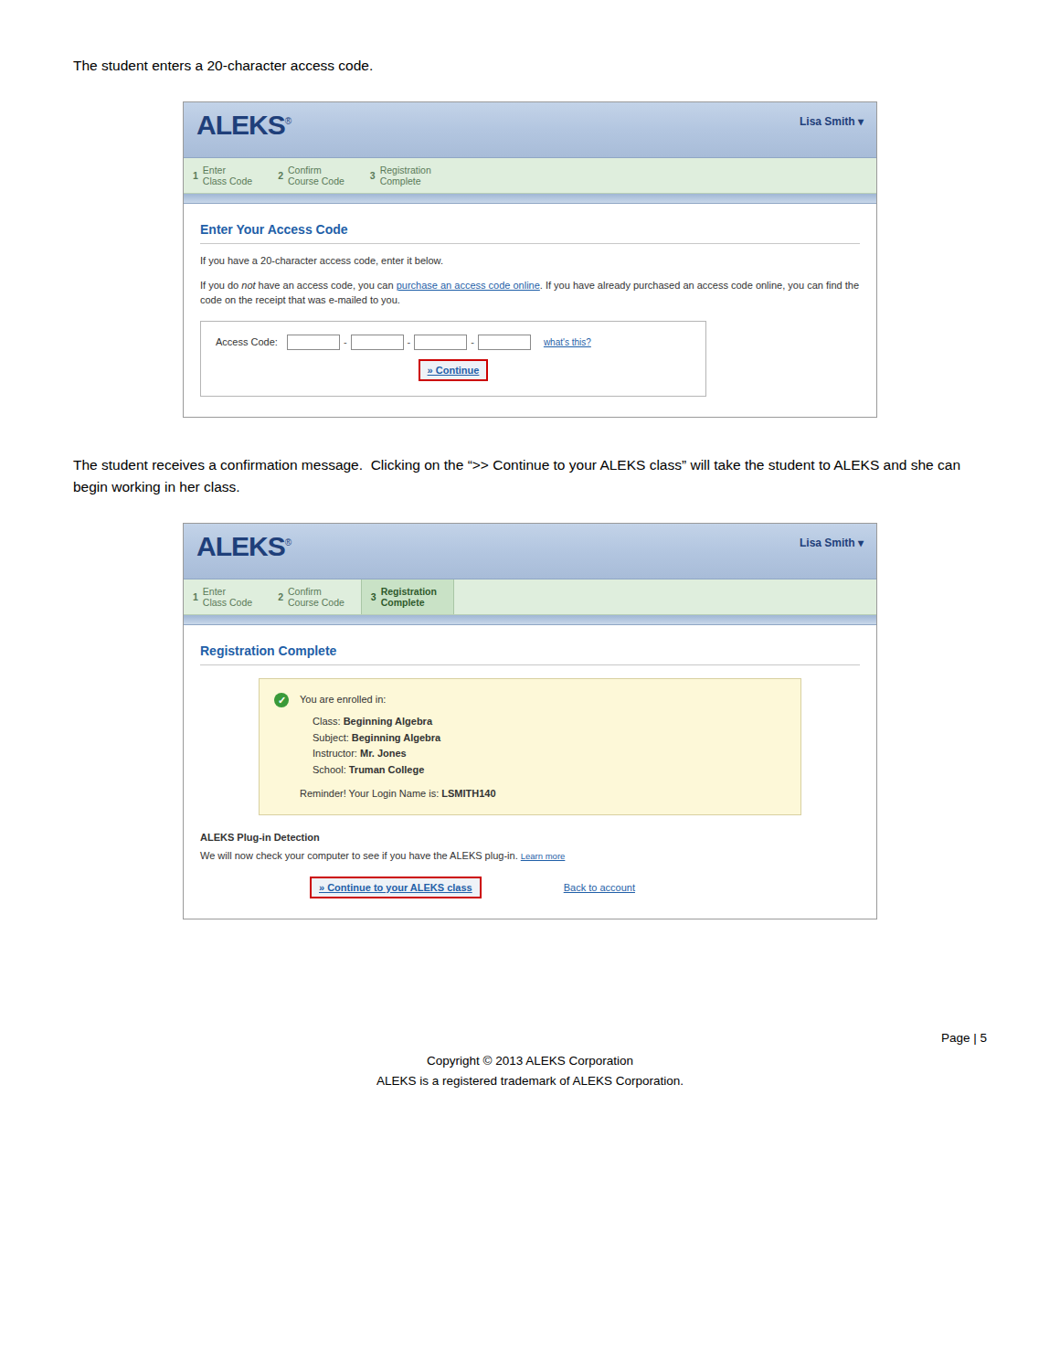The student enters a 20-character access code.
ALEKS® Lisa Smith ▾
1 Enter
Class Code
2 Confirm
Course Code
3 Registration
Complete
Enter Your Access Code
If you have a 20-character access code, enter it below.
If you do not have an access code, you can purchase an access code online. If you have already purchased an access code online, you can find the code on the receipt that was e-mailed to you.
Access Code: - - - what's this?
» Continue
The student receives a confirmation message. Clicking on the “>> Continue to your ALEKS class” will take the student to ALEKS and she can begin working in her class.
ALEKS® Lisa Smith ▾
1 Enter
Class Code
2 Confirm
Course Code
3 Registration
Complete
Registration Complete
✓
You are enrolled in:
Class: Beginning Algebra
Subject: Beginning Algebra
Instructor: Mr. Jones
School: Truman College
Reminder! Your Login Name is: LSMITH140
ALEKS Plug-in Detection
We will now check your computer to see if you have the ALEKS plug-in. Learn more
» Continue to your ALEKS class Back to account
Page | 5
Copyright © 2013 ALEKS Corporation
ALEKS is a registered trademark of ALEKS Corporation.